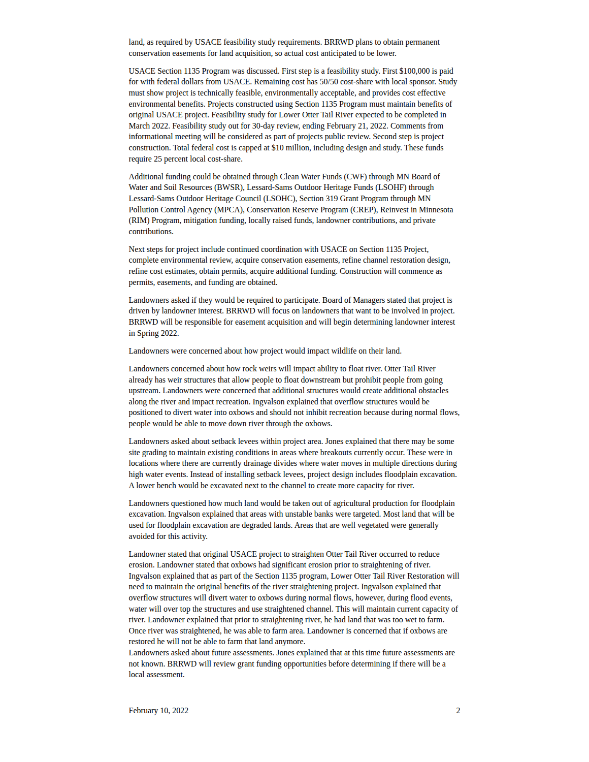land, as required by USACE feasibility study requirements. BRRWD plans to obtain permanent conservation easements for land acquisition, so actual cost anticipated to be lower.
USACE Section 1135 Program was discussed. First step is a feasibility study. First $100,000 is paid for with federal dollars from USACE. Remaining cost has 50/50 cost-share with local sponsor. Study must show project is technically feasible, environmentally acceptable, and provides cost effective environmental benefits. Projects constructed using Section 1135 Program must maintain benefits of original USACE project. Feasibility study for Lower Otter Tail River expected to be completed in March 2022. Feasibility study out for 30-day review, ending February 21, 2022. Comments from informational meeting will be considered as part of projects public review. Second step is project construction. Total federal cost is capped at $10 million, including design and study. These funds require 25 percent local cost-share.
Additional funding could be obtained through Clean Water Funds (CWF) through MN Board of Water and Soil Resources (BWSR), Lessard-Sams Outdoor Heritage Funds (LSOHF) through Lessard-Sams Outdoor Heritage Council (LSOHC), Section 319 Grant Program through MN Pollution Control Agency (MPCA), Conservation Reserve Program (CREP), Reinvest in Minnesota (RIM) Program, mitigation funding, locally raised funds, landowner contributions, and private contributions.
Next steps for project include continued coordination with USACE on Section 1135 Project, complete environmental review, acquire conservation easements, refine channel restoration design, refine cost estimates, obtain permits, acquire additional funding. Construction will commence as permits, easements, and funding are obtained.
Landowners asked if they would be required to participate. Board of Managers stated that project is driven by landowner interest. BRRWD will focus on landowners that want to be involved in project. BRRWD will be responsible for easement acquisition and will begin determining landowner interest in Spring 2022.
Landowners were concerned about how project would impact wildlife on their land.
Landowners concerned about how rock weirs will impact ability to float river. Otter Tail River already has weir structures that allow people to float downstream but prohibit people from going upstream. Landowners were concerned that additional structures would create additional obstacles along the river and impact recreation. Ingvalson explained that overflow structures would be positioned to divert water into oxbows and should not inhibit recreation because during normal flows, people would be able to move down river through the oxbows.
Landowners asked about setback levees within project area. Jones explained that there may be some site grading to maintain existing conditions in areas where breakouts currently occur. These were in locations where there are currently drainage divides where water moves in multiple directions during high water events. Instead of installing setback levees, project design includes floodplain excavation. A lower bench would be excavated next to the channel to create more capacity for river.
Landowners questioned how much land would be taken out of agricultural production for floodplain excavation. Ingvalson explained that areas with unstable banks were targeted. Most land that will be used for floodplain excavation are degraded lands. Areas that are well vegetated were generally avoided for this activity.
Landowner stated that original USACE project to straighten Otter Tail River occurred to reduce erosion. Landowner stated that oxbows had significant erosion prior to straightening of river. Ingvalson explained that as part of the Section 1135 program, Lower Otter Tail River Restoration will need to maintain the original benefits of the river straightening project. Ingvalson explained that overflow structures will divert water to oxbows during normal flows, however, during flood events, water will over top the structures and use straightened channel. This will maintain current capacity of river. Landowner explained that prior to straightening river, he had land that was too wet to farm. Once river was straightened, he was able to farm area. Landowner is concerned that if oxbows are restored he will not be able to farm that land anymore.
Landowners asked about future assessments. Jones explained that at this time future assessments are not known. BRRWD will review grant funding opportunities before determining if there will be a local assessment.
February 10, 2022 2